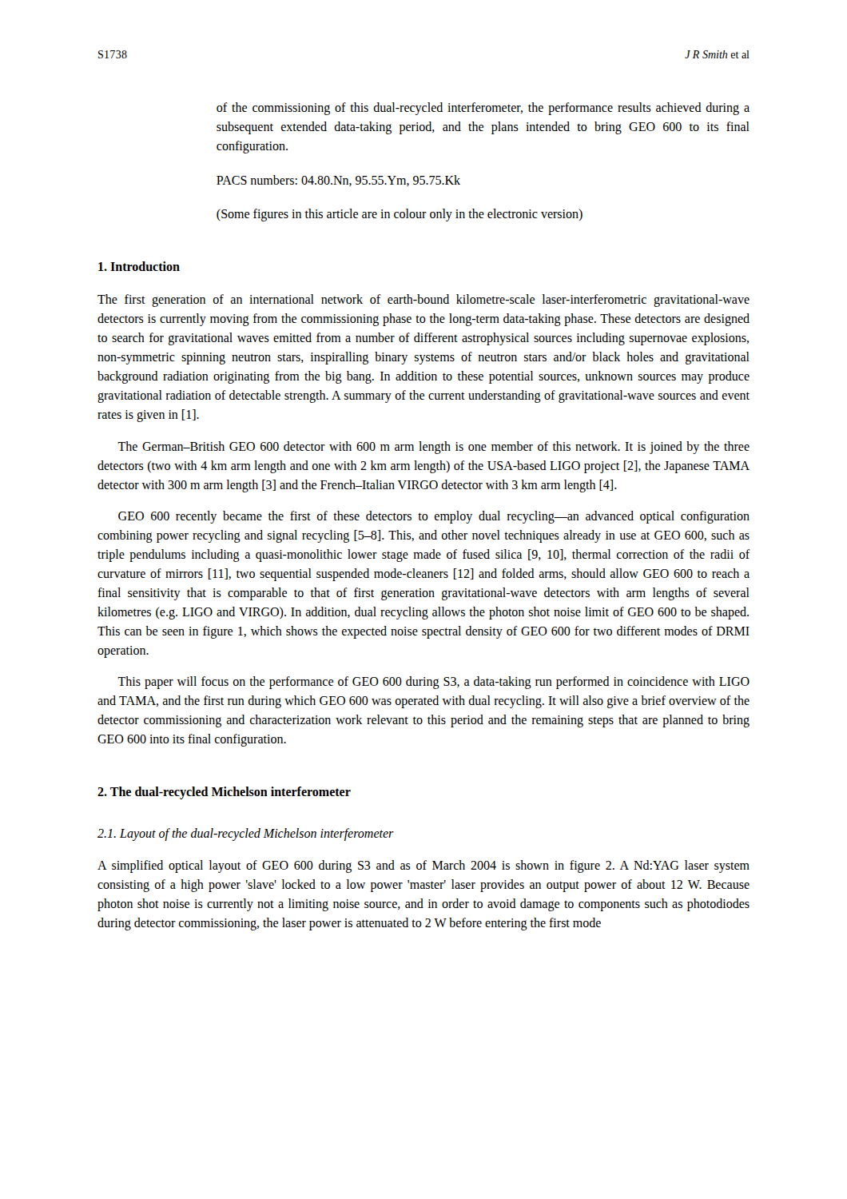S1738 J R Smith et al
of the commissioning of this dual-recycled interferometer, the performance results achieved during a subsequent extended data-taking period, and the plans intended to bring GEO 600 to its final configuration.
PACS numbers: 04.80.Nn, 95.55.Ym, 95.75.Kk
(Some figures in this article are in colour only in the electronic version)
1. Introduction
The first generation of an international network of earth-bound kilometre-scale laser-interferometric gravitational-wave detectors is currently moving from the commissioning phase to the long-term data-taking phase. These detectors are designed to search for gravitational waves emitted from a number of different astrophysical sources including supernovae explosions, non-symmetric spinning neutron stars, inspiralling binary systems of neutron stars and/or black holes and gravitational background radiation originating from the big bang. In addition to these potential sources, unknown sources may produce gravitational radiation of detectable strength. A summary of the current understanding of gravitational-wave sources and event rates is given in [1].
The German–British GEO 600 detector with 600 m arm length is one member of this network. It is joined by the three detectors (two with 4 km arm length and one with 2 km arm length) of the USA-based LIGO project [2], the Japanese TAMA detector with 300 m arm length [3] and the French–Italian VIRGO detector with 3 km arm length [4].
GEO 600 recently became the first of these detectors to employ dual recycling—an advanced optical configuration combining power recycling and signal recycling [5–8]. This, and other novel techniques already in use at GEO 600, such as triple pendulums including a quasi-monolithic lower stage made of fused silica [9, 10], thermal correction of the radii of curvature of mirrors [11], two sequential suspended mode-cleaners [12] and folded arms, should allow GEO 600 to reach a final sensitivity that is comparable to that of first generation gravitational-wave detectors with arm lengths of several kilometres (e.g. LIGO and VIRGO). In addition, dual recycling allows the photon shot noise limit of GEO 600 to be shaped. This can be seen in figure 1, which shows the expected noise spectral density of GEO 600 for two different modes of DRMI operation.
This paper will focus on the performance of GEO 600 during S3, a data-taking run performed in coincidence with LIGO and TAMA, and the first run during which GEO 600 was operated with dual recycling. It will also give a brief overview of the detector commissioning and characterization work relevant to this period and the remaining steps that are planned to bring GEO 600 into its final configuration.
2. The dual-recycled Michelson interferometer
2.1. Layout of the dual-recycled Michelson interferometer
A simplified optical layout of GEO 600 during S3 and as of March 2004 is shown in figure 2. A Nd:YAG laser system consisting of a high power 'slave' locked to a low power 'master' laser provides an output power of about 12 W. Because photon shot noise is currently not a limiting noise source, and in order to avoid damage to components such as photodiodes during detector commissioning, the laser power is attenuated to 2 W before entering the first mode